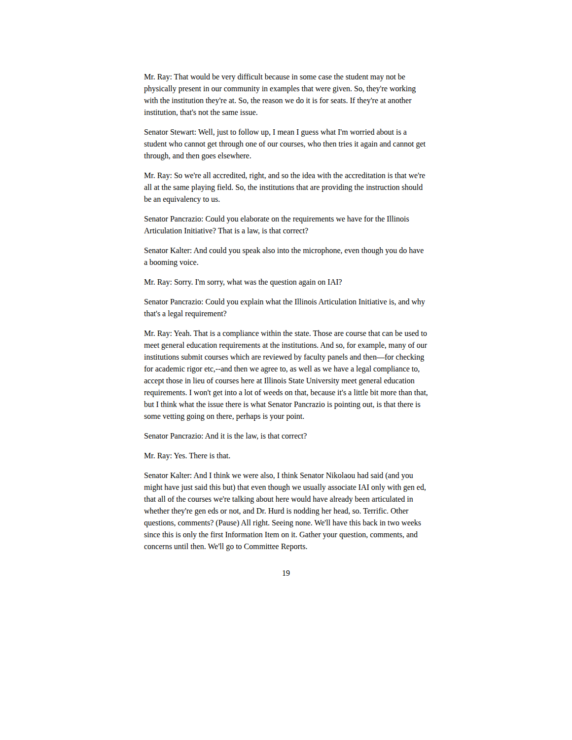Mr. Ray: That would be very difficult because in some case the student may not be physically present in our community in examples that were given. So, they're working with the institution they're at. So, the reason we do it is for seats. If they're at another institution, that's not the same issue.
Senator Stewart: Well, just to follow up, I mean I guess what I'm worried about is a student who cannot get through one of our courses, who then tries it again and cannot get through, and then goes elsewhere.
Mr. Ray: So we're all accredited, right, and so the idea with the accreditation is that we're all at the same playing field. So, the institutions that are providing the instruction should be an equivalency to us.
Senator Pancrazio: Could you elaborate on the requirements we have for the Illinois Articulation Initiative? That is a law, is that correct?
Senator Kalter: And could you speak also into the microphone, even though you do have a booming voice.
Mr. Ray: Sorry. I'm sorry, what was the question again on IAI?
Senator Pancrazio: Could you explain what the Illinois Articulation Initiative is, and why that's a legal requirement?
Mr. Ray: Yeah. That is a compliance within the state. Those are course that can be used to meet general education requirements at the institutions. And so, for example, many of our institutions submit courses which are reviewed by faculty panels and then—for checking for academic rigor etc,--and then we agree to, as well as we have a legal compliance to, accept those in lieu of courses here at Illinois State University meet general education requirements. I won't get into a lot of weeds on that, because it's a little bit more than that, but I think what the issue there is what Senator Pancrazio is pointing out, is that there is some vetting going on there, perhaps is your point.
Senator Pancrazio: And it is the law, is that correct?
Mr. Ray: Yes. There is that.
Senator Kalter: And I think we were also, I think Senator Nikolaou had said (and you might have just said this but) that even though we usually associate IAI only with gen ed, that all of the courses we're talking about here would have already been articulated in whether they're gen eds or not, and Dr. Hurd is nodding her head, so. Terrific. Other questions, comments? (Pause) All right. Seeing none. We'll have this back in two weeks since this is only the first Information Item on it. Gather your question, comments, and concerns until then. We'll go to Committee Reports.
19